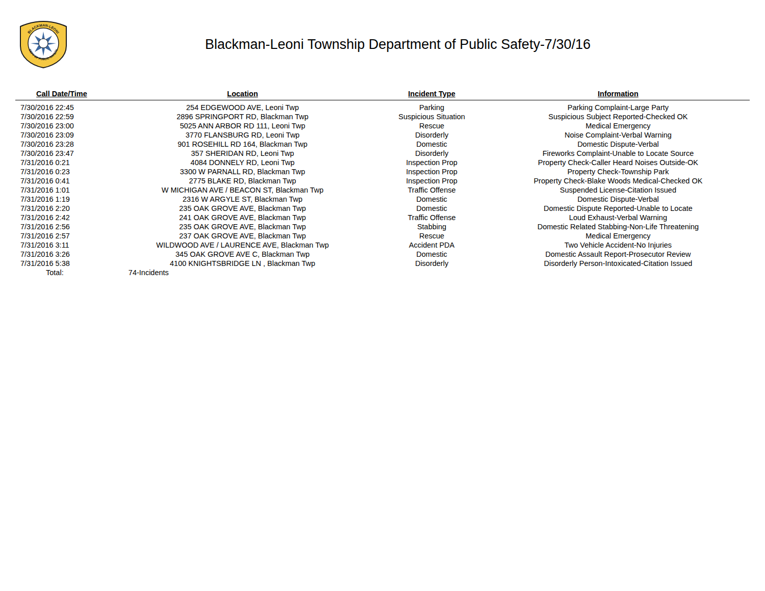BLACKMAN-LEONI DEPT OF PUBLIC SAFETY
Blackman-Leoni Township Department of Public Safety-7/30/16
| Call Date/Time | Location | Incident Type | Information |
| --- | --- | --- | --- |
| 7/30/2016 22:45 | 254 EDGEWOOD AVE, Leoni Twp | Parking | Parking Complaint-Large Party |
| 7/30/2016 22:59 | 2896 SPRINGPORT RD, Blackman Twp | Suspicious Situation | Suspicious Subject Reported-Checked OK |
| 7/30/2016 23:00 | 5025 ANN ARBOR RD 111, Leoni Twp | Rescue | Medical Emergency |
| 7/30/2016 23:09 | 3770 FLANSBURG RD, Leoni Twp | Disorderly | Noise Complaint-Verbal Warning |
| 7/30/2016 23:28 | 901 ROSEHILL RD 164, Blackman Twp | Domestic | Domestic Dispute-Verbal |
| 7/30/2016 23:47 | 357 SHERIDAN RD, Leoni Twp | Disorderly | Fireworks Complaint-Unable to Locate Source |
| 7/31/2016 0:21 | 4084 DONNELY RD, Leoni Twp | Inspection Prop | Property Check-Caller Heard Noises Outside-OK |
| 7/31/2016 0:23 | 3300 W PARNALL RD, Blackman Twp | Inspection Prop | Property Check-Township Park |
| 7/31/2016 0:41 | 2775 BLAKE RD, Blackman Twp | Inspection Prop | Property Check-Blake Woods Medical-Checked OK |
| 7/31/2016 1:01 | W MICHIGAN AVE / BEACON ST, Blackman Twp | Traffic Offense | Suspended License-Citation Issued |
| 7/31/2016 1:19 | 2316 W ARGYLE ST, Blackman Twp | Domestic | Domestic Dispute-Verbal |
| 7/31/2016 2:20 | 235 OAK GROVE AVE, Blackman Twp | Domestic | Domestic Dispute Reported-Unable to Locate |
| 7/31/2016 2:42 | 241 OAK GROVE AVE, Blackman Twp | Traffic Offense | Loud Exhaust-Verbal Warning |
| 7/31/2016 2:56 | 235 OAK GROVE AVE, Blackman Twp | Stabbing | Domestic Related Stabbing-Non-Life Threatening |
| 7/31/2016 2:57 | 237 OAK GROVE AVE, Blackman Twp | Rescue | Medical Emergency |
| 7/31/2016 3:11 | WILDWOOD AVE / LAURENCE AVE, Blackman Twp | Accident PDA | Two Vehicle Accident-No Injuries |
| 7/31/2016 3:26 | 345 OAK GROVE AVE C, Blackman Twp | Domestic | Domestic Assault Report-Prosecutor Review |
| 7/31/2016 5:38 | 4100 KNIGHTSBRIDGE LN , Blackman Twp | Disorderly | Disorderly Person-Intoxicated-Citation Issued |
| Total: | 74-Incidents | | |